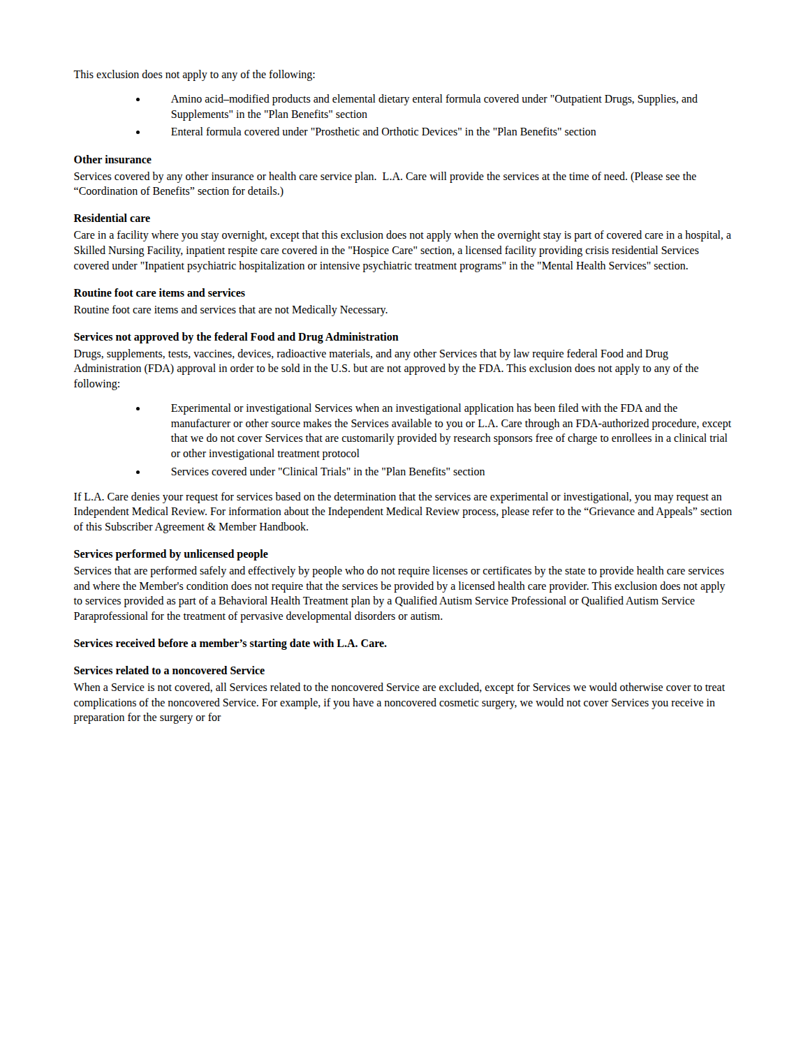This exclusion does not apply to any of the following:
Amino acid–modified products and elemental dietary enteral formula covered under "Outpatient Drugs, Supplies, and Supplements" in the "Plan Benefits" section
Enteral formula covered under "Prosthetic and Orthotic Devices" in the "Plan Benefits" section
Other insurance
Services covered by any other insurance or health care service plan. L.A. Care will provide the services at the time of need. (Please see the “Coordination of Benefits” section for details.)
Residential care
Care in a facility where you stay overnight, except that this exclusion does not apply when the overnight stay is part of covered care in a hospital, a Skilled Nursing Facility, inpatient respite care covered in the "Hospice Care" section, a licensed facility providing crisis residential Services covered under "Inpatient psychiatric hospitalization or intensive psychiatric treatment programs" in the "Mental Health Services" section.
Routine foot care items and services
Routine foot care items and services that are not Medically Necessary.
Services not approved by the federal Food and Drug Administration
Drugs, supplements, tests, vaccines, devices, radioactive materials, and any other Services that by law require federal Food and Drug Administration (FDA) approval in order to be sold in the U.S. but are not approved by the FDA. This exclusion does not apply to any of the following:
Experimental or investigational Services when an investigational application has been filed with the FDA and the manufacturer or other source makes the Services available to you or L.A. Care through an FDA-authorized procedure, except that we do not cover Services that are customarily provided by research sponsors free of charge to enrollees in a clinical trial or other investigational treatment protocol
Services covered under "Clinical Trials" in the "Plan Benefits" section
If L.A. Care denies your request for services based on the determination that the services are experimental or investigational, you may request an Independent Medical Review. For information about the Independent Medical Review process, please refer to the “Grievance and Appeals” section of this Subscriber Agreement & Member Handbook.
Services performed by unlicensed people
Services that are performed safely and effectively by people who do not require licenses or certificates by the state to provide health care services and where the Member's condition does not require that the services be provided by a licensed health care provider. This exclusion does not apply to services provided as part of a Behavioral Health Treatment plan by a Qualified Autism Service Professional or Qualified Autism Service Paraprofessional for the treatment of pervasive developmental disorders or autism.
Services received before a member’s starting date with L.A. Care.
Services related to a noncovered Service
When a Service is not covered, all Services related to the noncovered Service are excluded, except for Services we would otherwise cover to treat complications of the noncovered Service. For example, if you have a noncovered cosmetic surgery, we would not cover Services you receive in preparation for the surgery or for